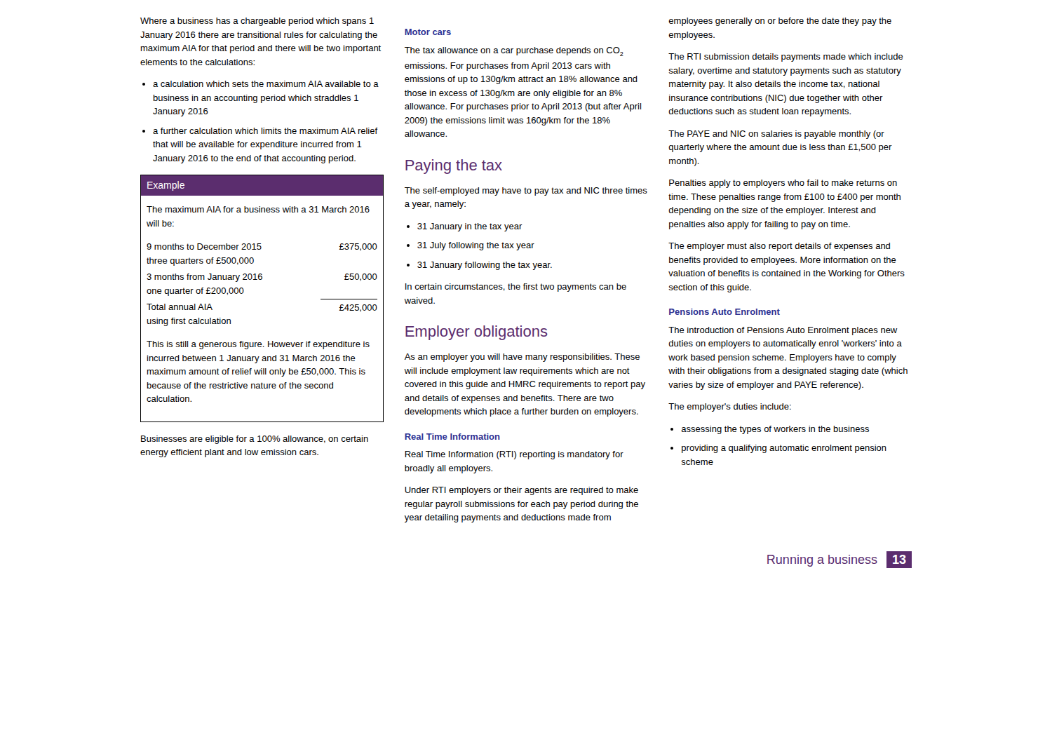Where a business has a chargeable period which spans 1 January 2016 there are transitional rules for calculating the maximum AIA for that period and there will be two important elements to the calculations:
a calculation which sets the maximum AIA available to a business in an accounting period which straddles 1 January 2016
a further calculation which limits the maximum AIA relief that will be available for expenditure incurred from 1 January 2016 to the end of that accounting period.
Example
The maximum AIA for a business with a 31 March 2016 will be:
| 9 months to December 2015 three quarters of £500,000 | £375,000 |
| 3 months from January 2016 one quarter of £200,000 | £50,000 |
| Total annual AIA using first calculation | £425,000 |
This is still a generous figure. However if expenditure is incurred between 1 January and 31 March 2016 the maximum amount of relief will only be £50,000. This is because of the restrictive nature of the second calculation.
Businesses are eligible for a 100% allowance, on certain energy efficient plant and low emission cars.
Motor cars
The tax allowance on a car purchase depends on CO2 emissions. For purchases from April 2013 cars with emissions of up to 130g/km attract an 18% allowance and those in excess of 130g/km are only eligible for an 8% allowance. For purchases prior to April 2013 (but after April 2009) the emissions limit was 160g/km for the 18% allowance.
Paying the tax
The self-employed may have to pay tax and NIC three times a year, namely:
31 January in the tax year
31 July following the tax year
31 January following the tax year.
In certain circumstances, the first two payments can be waived.
Employer obligations
As an employer you will have many responsibilities. These will include employment law requirements which are not covered in this guide and HMRC requirements to report pay and details of expenses and benefits. There are two developments which place a further burden on employers.
Real Time Information
Real Time Information (RTI) reporting is mandatory for broadly all employers.
Under RTI employers or their agents are required to make regular payroll submissions for each pay period during the year detailing payments and deductions made from
employees generally on or before the date they pay the employees.
The RTI submission details payments made which include salary, overtime and statutory payments such as statutory maternity pay. It also details the income tax, national insurance contributions (NIC) due together with other deductions such as student loan repayments.
The PAYE and NIC on salaries is payable monthly (or quarterly where the amount due is less than £1,500 per month).
Penalties apply to employers who fail to make returns on time. These penalties range from £100 to £400 per month depending on the size of the employer. Interest and penalties also apply for failing to pay on time.
The employer must also report details of expenses and benefits provided to employees. More information on the valuation of benefits is contained in the Working for Others section of this guide.
Pensions Auto Enrolment
The introduction of Pensions Auto Enrolment places new duties on employers to automatically enrol 'workers' into a work based pension scheme. Employers have to comply with their obligations from a designated staging date (which varies by size of employer and PAYE reference).
The employer's duties include:
assessing the types of workers in the business
providing a qualifying automatic enrolment pension scheme
Running a business 13